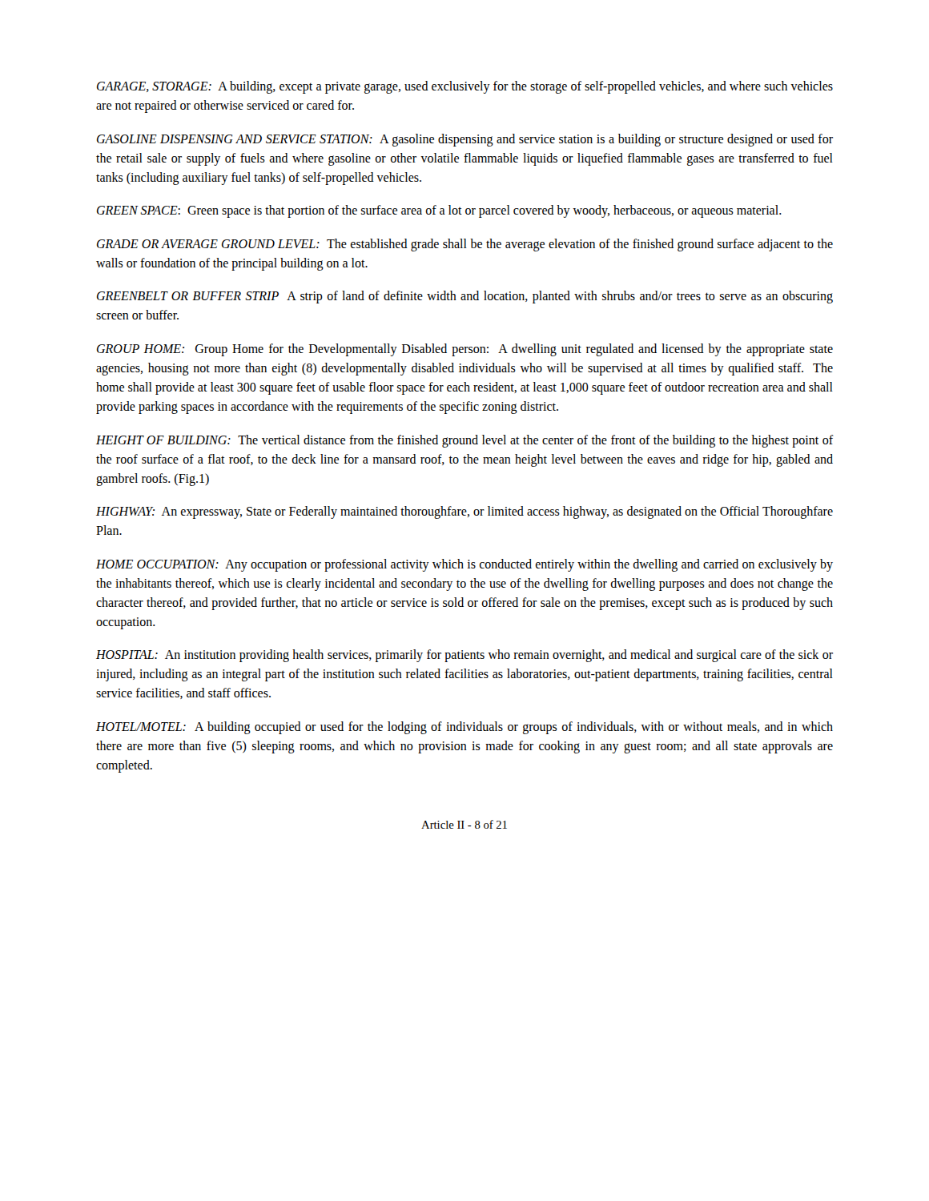GARAGE, STORAGE: A building, except a private garage, used exclusively for the storage of self-propelled vehicles, and where such vehicles are not repaired or otherwise serviced or cared for.
GASOLINE DISPENSING AND SERVICE STATION: A gasoline dispensing and service station is a building or structure designed or used for the retail sale or supply of fuels and where gasoline or other volatile flammable liquids or liquefied flammable gases are transferred to fuel tanks (including auxiliary fuel tanks) of self-propelled vehicles.
GREEN SPACE: Green space is that portion of the surface area of a lot or parcel covered by woody, herbaceous, or aqueous material.
GRADE OR AVERAGE GROUND LEVEL: The established grade shall be the average elevation of the finished ground surface adjacent to the walls or foundation of the principal building on a lot.
GREENBELT OR BUFFER STRIP A strip of land of definite width and location, planted with shrubs and/or trees to serve as an obscuring screen or buffer.
GROUP HOME: Group Home for the Developmentally Disabled person: A dwelling unit regulated and licensed by the appropriate state agencies, housing not more than eight (8) developmentally disabled individuals who will be supervised at all times by qualified staff. The home shall provide at least 300 square feet of usable floor space for each resident, at least 1,000 square feet of outdoor recreation area and shall provide parking spaces in accordance with the requirements of the specific zoning district.
HEIGHT OF BUILDING: The vertical distance from the finished ground level at the center of the front of the building to the highest point of the roof surface of a flat roof, to the deck line for a mansard roof, to the mean height level between the eaves and ridge for hip, gabled and gambrel roofs. (Fig.1)
HIGHWAY: An expressway, State or Federally maintained thoroughfare, or limited access highway, as designated on the Official Thoroughfare Plan.
HOME OCCUPATION: Any occupation or professional activity which is conducted entirely within the dwelling and carried on exclusively by the inhabitants thereof, which use is clearly incidental and secondary to the use of the dwelling for dwelling purposes and does not change the character thereof, and provided further, that no article or service is sold or offered for sale on the premises, except such as is produced by such occupation.
HOSPITAL: An institution providing health services, primarily for patients who remain overnight, and medical and surgical care of the sick or injured, including as an integral part of the institution such related facilities as laboratories, out-patient departments, training facilities, central service facilities, and staff offices.
HOTEL/MOTEL: A building occupied or used for the lodging of individuals or groups of individuals, with or without meals, and in which there are more than five (5) sleeping rooms, and which no provision is made for cooking in any guest room; and all state approvals are completed.
Article II - 8 of 21